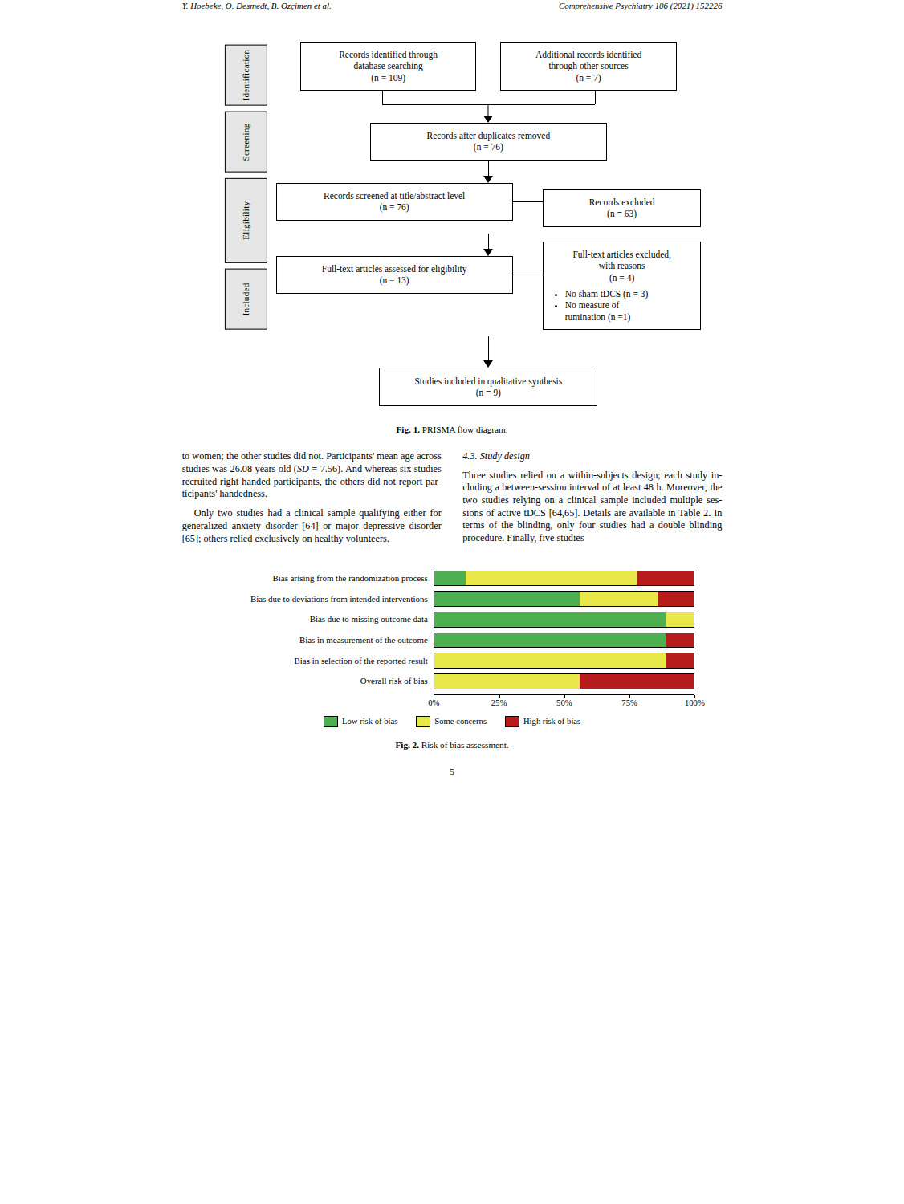Y. Hoebeke, O. Desmedt, B. Özçimen et al.
Comprehensive Psychiatry 106 (2021) 152226
Identification
Screening
Eligibility
Included
Records identified through
database searching
(n = 109)
Additional records identified
through other sources
(n = 7)
Records after duplicates removed
(n = 76)
Records screened at title/abstract level
(n = 76)
Records excluded
(n = 63)
Full-text articles assessed for eligibility
(n = 13)
Full-text articles excluded,
with reasons
(n = 4)
No sham tDCS (n = 3)
No measure of
rumination (n =1)
Studies included in qualitative synthesis
(n = 9)
Fig. 1. PRISMA flow diagram.
to women; the other studies did not. Participants' mean age across studies was 26.08 years old (SD = 7.56). And whereas six studies recruited right-handed participants, the others did not report participants' handedness.
Only two studies had a clinical sample qualifying either for generalized anxiety disorder [64] or major depressive disorder [65]; others relied exclusively on healthy volunteers.
4.3. Study design
Three studies relied on a within-subjects design; each study including a between-session interval of at least 48 h. Moreover, the two studies relying on a clinical sample included multiple sessions of active tDCS [64,65]. Details are available in Table 2. In terms of the blinding, only four studies had a double blinding procedure. Finally, five studies
Bias arising from the randomization process
Bias due to deviations from intended interventions
Bias due to missing outcome data
Bias in measurement of the outcome
Bias in selection of the reported result
Overall risk of bias
0% 25% 50% 75% 100%
Low risk of bias
Some concerns
High risk of bias
Fig. 2. Risk of bias assessment.
5